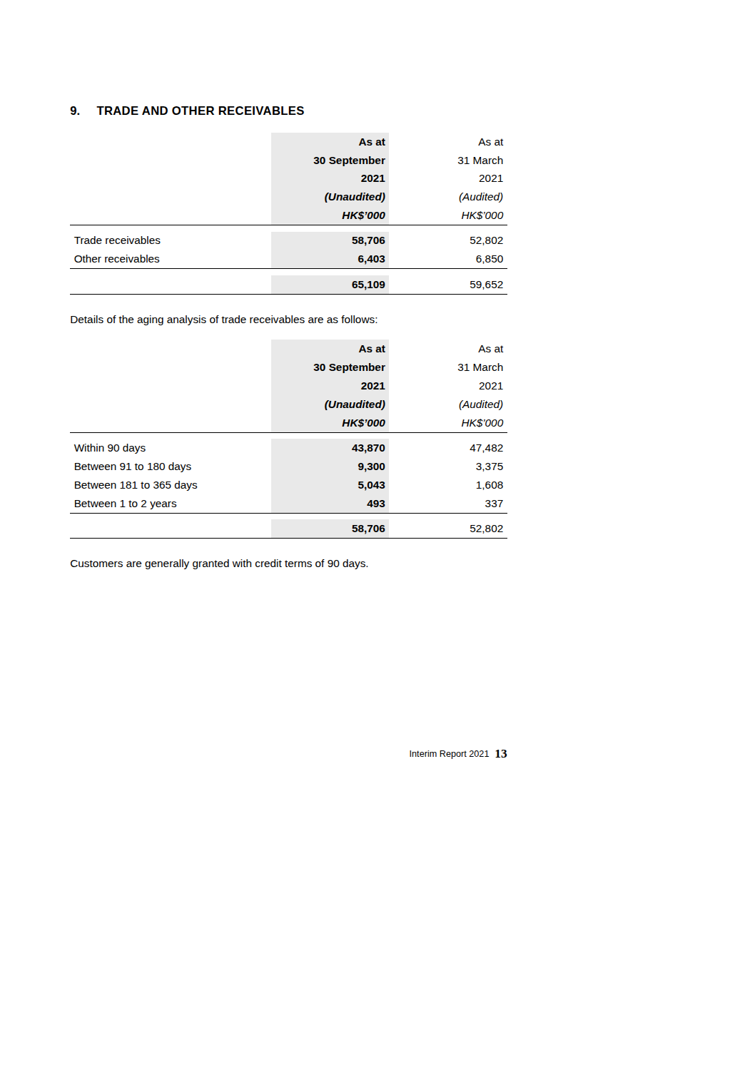9.
Trade and Other Receivables
| | As at | As at |
| | 30 September | 31 March |
| | 2021 | 2021 |
| | (Unaudited) | (Audited) |
| | HK$’000 | HK$’000 |
| Trade receivables | 58,706 | 52,802 |
| Other receivables | 6,403 | 6,850 |
| | 65,109 | 59,652 |
Details of the aging analysis of trade receivables are as follows:
| | As at | As at |
| | 30 September | 31 March |
| | 2021 | 2021 |
| | (Unaudited) | (Audited) |
| | HK$’000 | HK$’000 |
| Within 90 days | 43,870 | 47,482 |
| Between 91 to 180 days | 9,300 | 3,375 |
| Between 181 to 365 days | 5,043 | 1,608 |
| Between 1 to 2 years | 493 | 337 |
| | 58,706 | 52,802 |
Customers are generally granted with credit terms of 90 days.
Interim Report 202113